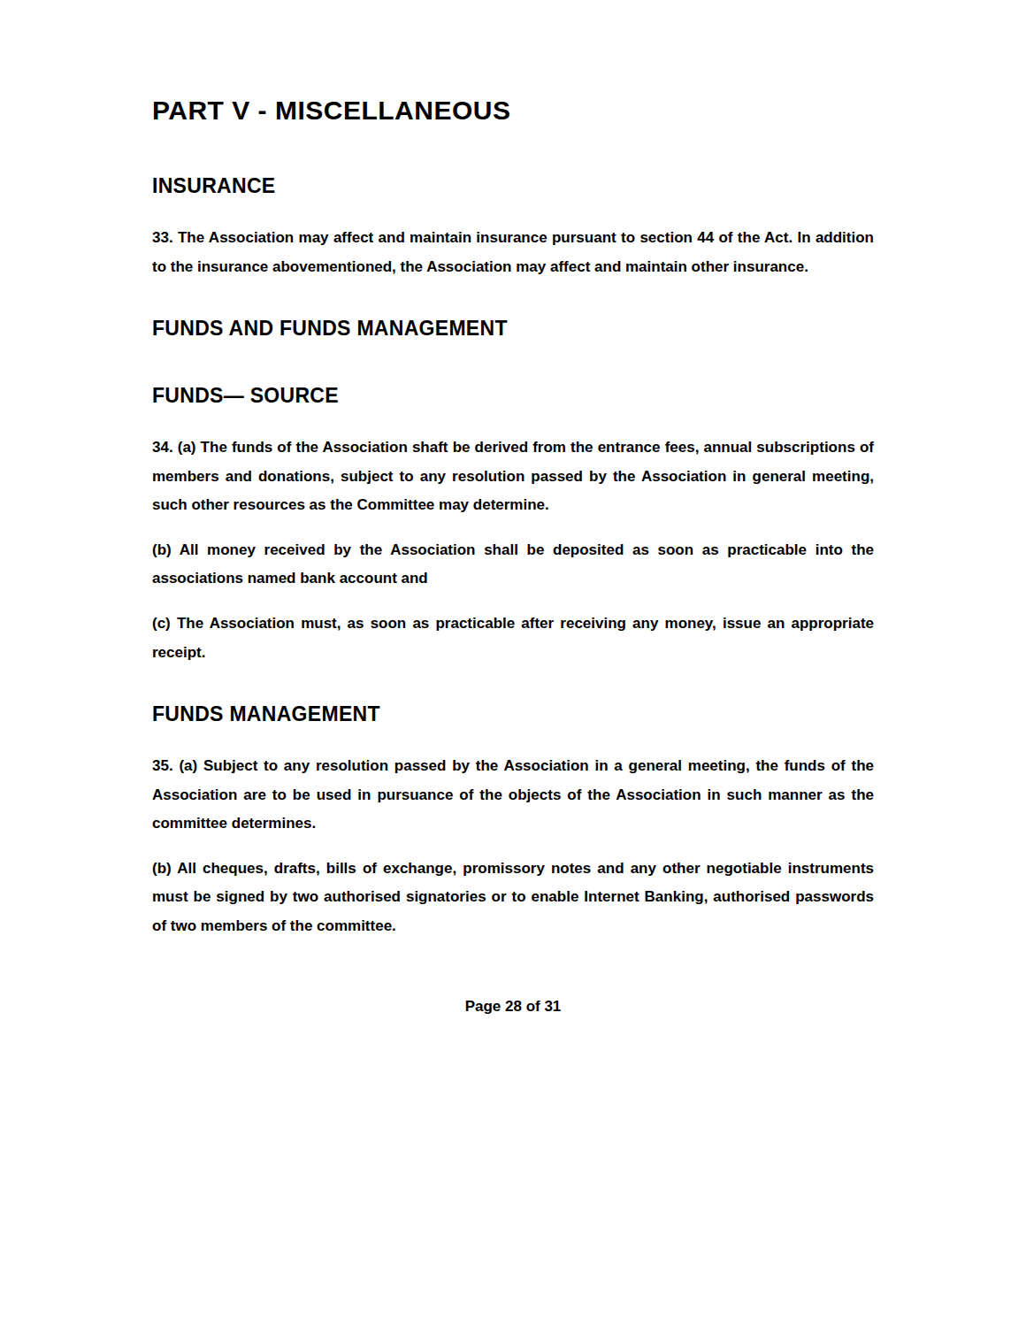PART V - MISCELLANEOUS
INSURANCE
33. The Association may affect and maintain insurance pursuant to section 44 of the Act. In addition to the insurance abovementioned, the Association may affect and maintain other insurance.
FUNDS AND FUNDS MANAGEMENT
FUNDS— SOURCE
34. (a) The funds of the Association shaft be derived from the entrance fees, annual subscriptions of members and donations, subject to any resolution passed by the Association in general meeting, such other resources as the Committee may determine.
(b) All money received by the Association shall be deposited as soon as practicable into the associations named bank account and
(c) The Association must, as soon as practicable after receiving any money, issue an appropriate receipt.
FUNDS MANAGEMENT
35. (a) Subject to any resolution passed by the Association in a general meeting, the funds of the Association are to be used in pursuance of the objects of the Association in such manner as the committee determines.
(b) All cheques, drafts, bills of exchange, promissory notes and any other negotiable instruments must be signed by two authorised signatories or to enable Internet Banking, authorised passwords of two members of the committee.
Page 28 of 31